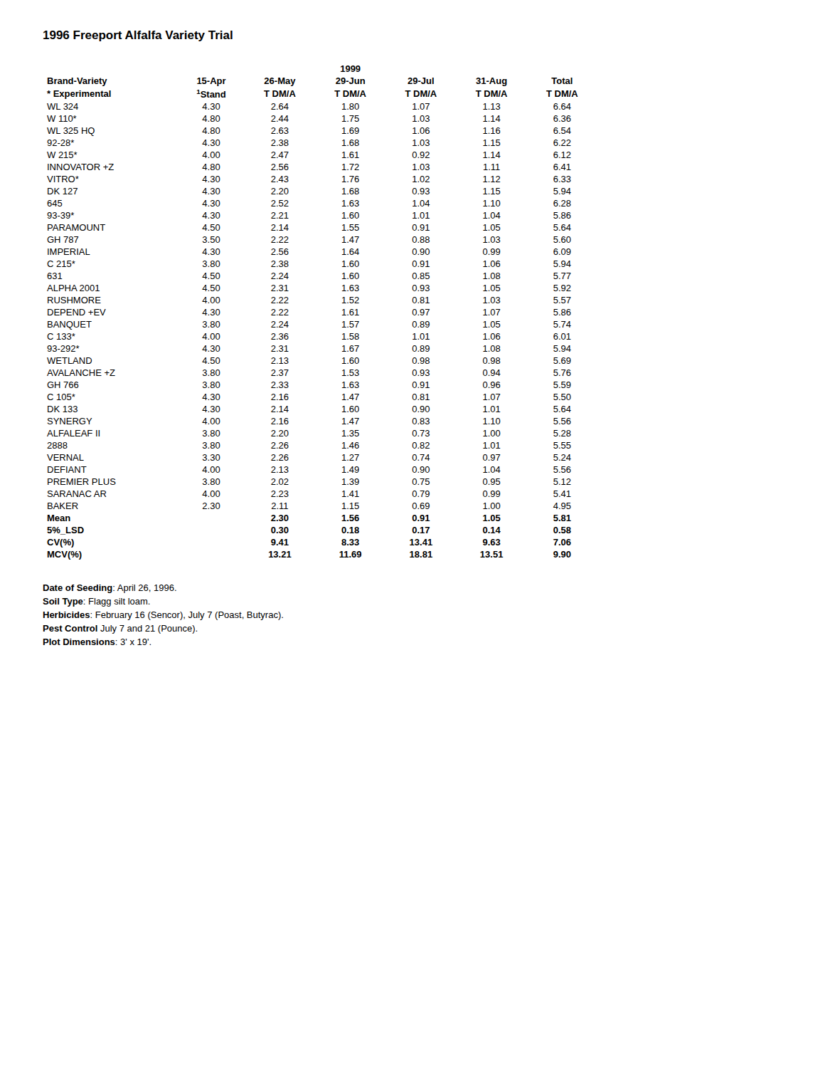1996 Freeport Alfalfa Variety Trial
| | | | 1999 | | | |
| --- | --- | --- | --- | --- | --- | --- |
| Brand-Variety | 15-Apr | 26-May | 29-Jun | 29-Jul | 31-Aug | Total |
| * Experimental | 1 Stand | T DM/A | T DM/A | T DM/A | T DM/A | T DM/A |
| WL 324 | 4.30 | 2.64 | 1.80 | 1.07 | 1.13 | 6.64 |
| W 110* | 4.80 | 2.44 | 1.75 | 1.03 | 1.14 | 6.36 |
| WL 325 HQ | 4.80 | 2.63 | 1.69 | 1.06 | 1.16 | 6.54 |
| 92-28* | 4.30 | 2.38 | 1.68 | 1.03 | 1.15 | 6.22 |
| W 215* | 4.00 | 2.47 | 1.61 | 0.92 | 1.14 | 6.12 |
| INNOVATOR +Z | 4.80 | 2.56 | 1.72 | 1.03 | 1.11 | 6.41 |
| VITRO* | 4.30 | 2.43 | 1.76 | 1.02 | 1.12 | 6.33 |
| DK 127 | 4.30 | 2.20 | 1.68 | 0.93 | 1.15 | 5.94 |
| 645 | 4.30 | 2.52 | 1.63 | 1.04 | 1.10 | 6.28 |
| 93-39* | 4.30 | 2.21 | 1.60 | 1.01 | 1.04 | 5.86 |
| PARAMOUNT | 4.50 | 2.14 | 1.55 | 0.91 | 1.05 | 5.64 |
| GH 787 | 3.50 | 2.22 | 1.47 | 0.88 | 1.03 | 5.60 |
| IMPERIAL | 4.30 | 2.56 | 1.64 | 0.90 | 0.99 | 6.09 |
| C 215* | 3.80 | 2.38 | 1.60 | 0.91 | 1.06 | 5.94 |
| 631 | 4.50 | 2.24 | 1.60 | 0.85 | 1.08 | 5.77 |
| ALPHA 2001 | 4.50 | 2.31 | 1.63 | 0.93 | 1.05 | 5.92 |
| RUSHMORE | 4.00 | 2.22 | 1.52 | 0.81 | 1.03 | 5.57 |
| DEPEND +EV | 4.30 | 2.22 | 1.61 | 0.97 | 1.07 | 5.86 |
| BANQUET | 3.80 | 2.24 | 1.57 | 0.89 | 1.05 | 5.74 |
| C 133* | 4.00 | 2.36 | 1.58 | 1.01 | 1.06 | 6.01 |
| 93-292* | 4.30 | 2.31 | 1.67 | 0.89 | 1.08 | 5.94 |
| WETLAND | 4.50 | 2.13 | 1.60 | 0.98 | 0.98 | 5.69 |
| AVALANCHE +Z | 3.80 | 2.37 | 1.53 | 0.93 | 0.94 | 5.76 |
| GH 766 | 3.80 | 2.33 | 1.63 | 0.91 | 0.96 | 5.59 |
| C 105* | 4.30 | 2.16 | 1.47 | 0.81 | 1.07 | 5.50 |
| DK 133 | 4.30 | 2.14 | 1.60 | 0.90 | 1.01 | 5.64 |
| SYNERGY | 4.00 | 2.16 | 1.47 | 0.83 | 1.10 | 5.56 |
| ALFALEAF II | 3.80 | 2.20 | 1.35 | 0.73 | 1.00 | 5.28 |
| 2888 | 3.80 | 2.26 | 1.46 | 0.82 | 1.01 | 5.55 |
| VERNAL | 3.30 | 2.26 | 1.27 | 0.74 | 0.97 | 5.24 |
| DEFIANT | 4.00 | 2.13 | 1.49 | 0.90 | 1.04 | 5.56 |
| PREMIER PLUS | 3.80 | 2.02 | 1.39 | 0.75 | 0.95 | 5.12 |
| SARANAC AR | 4.00 | 2.23 | 1.41 | 0.79 | 0.99 | 5.41 |
| BAKER | 2.30 | 2.11 | 1.15 | 0.69 | 1.00 | 4.95 |
| Mean | | 2.30 | 1.56 | 0.91 | 1.05 | 5.81 |
| 5%_LSD | | 0.30 | 0.18 | 0.17 | 0.14 | 0.58 |
| CV(%) | | 9.41 | 8.33 | 13.41 | 9.63 | 7.06 |
| MCV(%) | | 13.21 | 11.69 | 18.81 | 13.51 | 9.90 |
Date of Seeding: April 26, 1996.
Soil Type: Flagg silt loam.
Herbicides: February 16 (Sencor), July 7 (Poast, Butyrac).
Pest Control July 7 and 21 (Pounce).
Plot Dimensions: 3' x 19'.